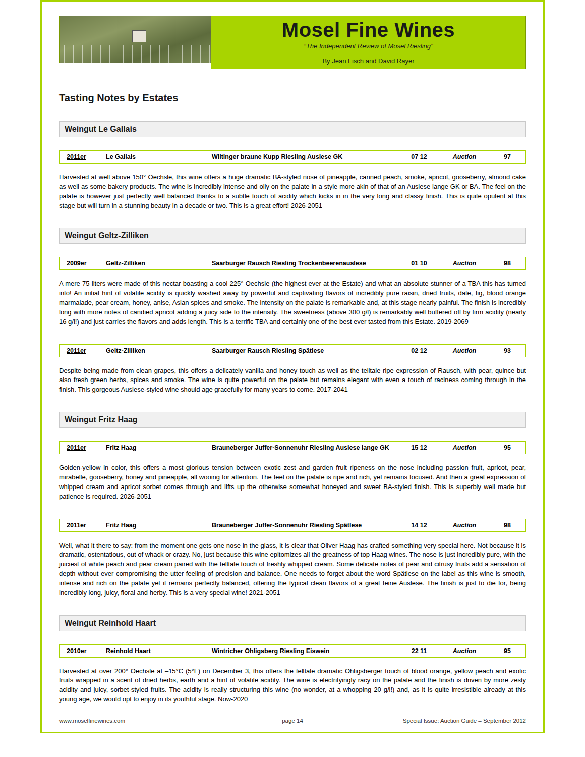Mosel Fine Wines
“The Independent Review of Mosel Riesling”
By Jean Fisch and David Rayer
Tasting Notes by Estates
Weingut Le Gallais
2011er Le Gallais Wiltinger braune Kupp Riesling Auslese GK 07 12 Auction 97
Harvested at well above 150° Oechsle, this wine offers a huge dramatic BA-styled nose of pineapple, canned peach, smoke, apricot, gooseberry, almond cake as well as some bakery products. The wine is incredibly intense and oily on the palate in a style more akin of that of an Auslese lange GK or BA. The feel on the palate is however just perfectly well balanced thanks to a subtle touch of acidity which kicks in in the very long and classy finish. This is quite opulent at this stage but will turn in a stunning beauty in a decade or two. This is a great effort! 2026-2051
Weingut Geltz-Zilliken
2009er Geltz-Zilliken Saarburger Rausch Riesling Trockenbeerenauslese 01 10 Auction 98
A mere 75 liters were made of this nectar boasting a cool 225° Oechsle (the highest ever at the Estate) and what an absolute stunner of a TBA this has turned into! An initial hint of volatile acidity is quickly washed away by powerful and captivating flavors of incredibly pure raisin, dried fruits, date, fig, blood orange marmalade, pear cream, honey, anise, Asian spices and smoke. The intensity on the palate is remarkable and, at this stage nearly painful. The finish is incredibly long with more notes of candied apricot adding a juicy side to the intensity. The sweetness (above 300 g/l) is remarkably well buffered off by firm acidity (nearly 16 g/l!) and just carries the flavors and adds length. This is a terrific TBA and certainly one of the best ever tasted from this Estate. 2019-2069
2011er Geltz-Zilliken Saarburger Rausch Riesling Spätlese 02 12 Auction 93
Despite being made from clean grapes, this offers a delicately vanilla and honey touch as well as the telltale ripe expression of Rausch, with pear, quince but also fresh green herbs, spices and smoke. The wine is quite powerful on the palate but remains elegant with even a touch of raciness coming through in the finish. This gorgeous Auslese-styled wine should age gracefully for many years to come. 2017-2041
Weingut Fritz Haag
2011er Fritz Haag Brauneberger Juffer-Sonnenuhr Riesling Auslese lange GK 15 12 Auction 95
Golden-yellow in color, this offers a most glorious tension between exotic zest and garden fruit ripeness on the nose including passion fruit, apricot, pear, mirabelle, gooseberry, honey and pineapple, all wooing for attention. The feel on the palate is ripe and rich, yet remains focused. And then a great expression of whipped cream and apricot sorbet comes through and lifts up the otherwise somewhat honeyed and sweet BA-styled finish. This is superbly well made but patience is required. 2026-2051
2011er Fritz Haag Brauneberger Juffer-Sonnenuhr Riesling Spätlese 14 12 Auction 98
Well, what it there to say: from the moment one gets one nose in the glass, it is clear that Oliver Haag has crafted something very special here. Not because it is dramatic, ostentatious, out of whack or crazy. No, just because this wine epitomizes all the greatness of top Haag wines. The nose is just incredibly pure, with the juiciest of white peach and pear cream paired with the telltale touch of freshly whipped cream. Some delicate notes of pear and citrusy fruits add a sensation of depth without ever compromising the utter feeling of precision and balance. One needs to forget about the word Spätlese on the label as this wine is smooth, intense and rich on the palate yet it remains perfectly balanced, offering the typical clean flavors of a great feine Auslese. The finish is just to die for, being incredibly long, juicy, floral and herby. This is a very special wine! 2021-2051
Weingut Reinhold Haart
2010er Reinhold Haart Wintricher Ohligsberg Riesling Eiswein 22 11 Auction 95
Harvested at over 200° Oechsle at –15°C (5°F) on December 3, this offers the telltale dramatic Ohligsberger touch of blood orange, yellow peach and exotic fruits wrapped in a scent of dried herbs, earth and a hint of volatile acidity. The wine is electrifyingly racy on the palate and the finish is driven by more zesty acidity and juicy, sorbet-styled fruits. The acidity is really structuring this wine (no wonder, at a whopping 20 g/l!) and, as it is quite irresistible already at this young age, we would opt to enjoy in its youthful stage. Now-2020
www.moselfinewines.com
page 14
Special Issue: Auction Guide – September 2012